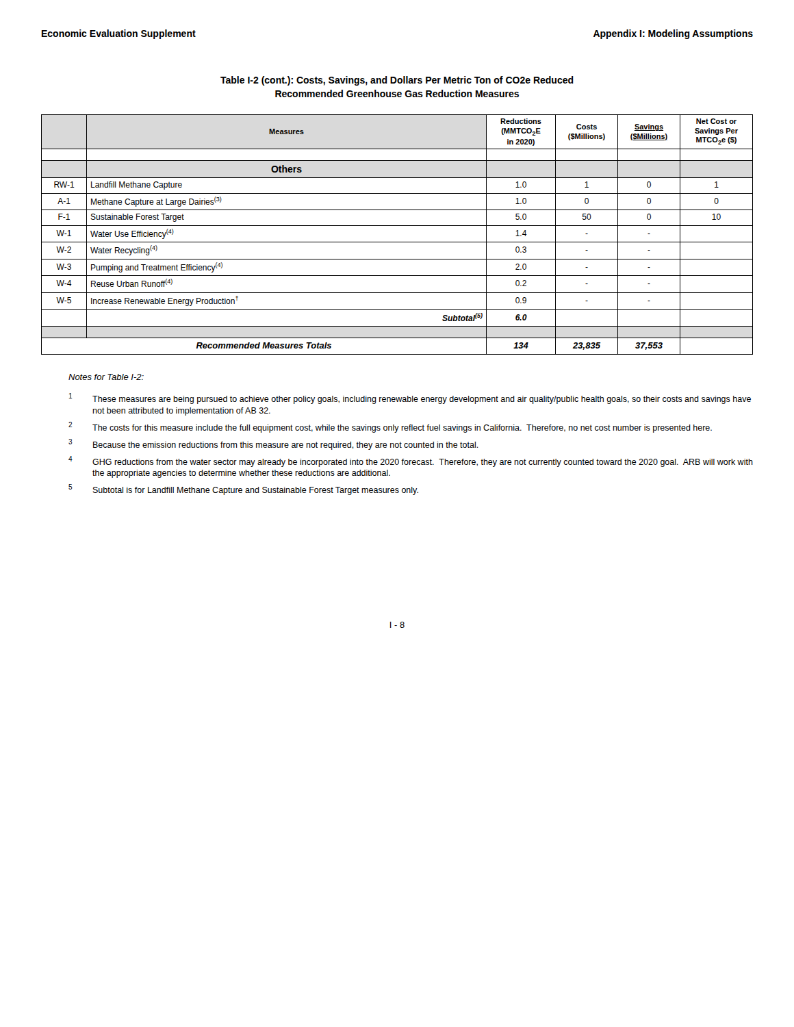Economic Evaluation Supplement Appendix I: Modeling Assumptions
Table I-2 (cont.): Costs, Savings, and Dollars Per Metric Ton of CO2e Reduced
Recommended Greenhouse Gas Reduction Measures
| | Measures | Reductions (MMTCO 2 E in 2020) | Costs ($Millions) | Savings ($Millions) | Net Cost or Savings Per MTCO 2 e ($) |
| | Others | | | | |
| RW-1 | Landfill Methane Capture | 1.0 | 1 | 0 | 1 |
| A-1 | Methane Capture at Large Dairies (3) | 1.0 | 0 | 0 | 0 |
| F-1 | Sustainable Forest Target | 5.0 | 50 | 0 | 10 |
| W-1 | Water Use Efficiency (4) | 1.4 | - | - | |
| W-2 | Water Recycling (4) | 0.3 | - | - | |
| W-3 | Pumping and Treatment Efficiency (4) | 2.0 | - | - | |
| W-4 | Reuse Urban Runoff (4) | 0.2 | - | - | |
| W-5 | Increase Renewable Energy Production † | 0.9 | - | - | |
| | Subtotal (5) | 6.0 | | | |
| Recommended Measures Totals | 134 | 23,835 | 37,553 | |
Notes for Table I-2:
These measures are being pursued to achieve other policy goals, including renewable energy development and air quality/public health goals, so their costs and savings have not been attributed to implementation of AB 32.
The costs for this measure include the full equipment cost, while the savings only reflect fuel savings in California. Therefore, no net cost number is presented here.
Because the emission reductions from this measure are not required, they are not counted in the total.
GHG reductions from the water sector may already be incorporated into the 2020 forecast. Therefore, they are not currently counted toward the 2020 goal. ARB will work with the appropriate agencies to determine whether these reductions are additional.
Subtotal is for Landfill Methane Capture and Sustainable Forest Target measures only.
I - 8